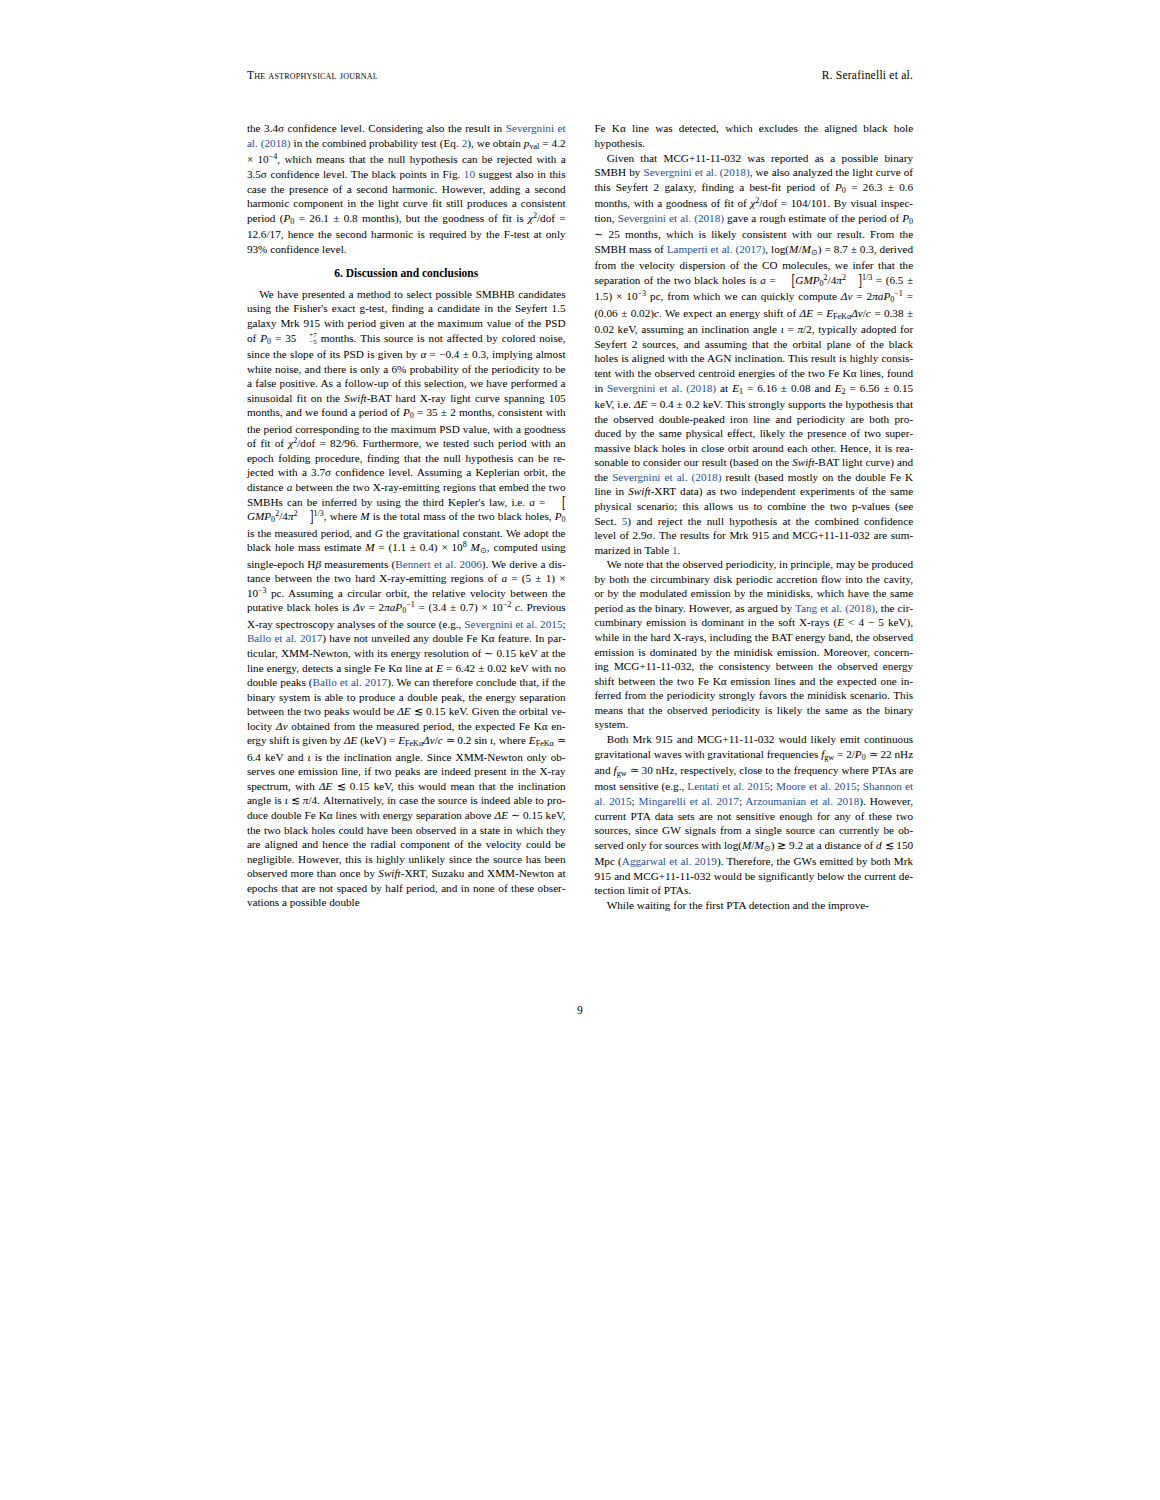The Astrophysical Journal R. Serafinelli et al.
the 3.4σ confidence level. Considering also the result in Severgnini et al. (2018) in the combined probability test (Eq. 2), we obtain pval = 4.2 × 10−4, which means that the null hypothesis can be rejected with a 3.5σ confidence level. The black points in Fig. 10 suggest also in this case the presence of a second harmonic. However, adding a second harmonic component in the light curve fit still produces a consistent period (P 0 = 26.1 ± 0.8 months), but the goodness of fit is χ 2/dof = 12.6/17, hence the second harmonic is required by the F-test at only 93% confidence level.
6. Discussion and conclusions
We have presented a method to select possible SMBHB candidates using the Fisher's exact g-test, finding a candidate in the Seyfert 1.5 galaxy Mrk 915 with period given at the maximum value of the PSD of P 0 = 35+7−5 months. This source is not affected by colored noise, since the slope of its PSD is given by α = −0.4 ± 0.3, implying almost white noise, and there is only a 6% probability of the periodicity to be a false positive. As a follow-up of this selection, we have performed a sinusoidal fit on the Swift-BAT hard X-ray light curve spanning 105 months, and we found a period of P 0 = 35 ± 2 months, consistent with the period corresponding to the maximum PSD value, with a goodness of fit of χ 2/dof = 82/96. Furthermore, we tested such period with an epoch folding procedure, finding that the null hypothesis can be rejected with a 3.7σ confidence level. Assuming a Keplerian orbit, the distance a between the two X-ray-emitting regions that embed the two SMBHs can be inferred by using the third Kepler's law, i.e. a = [GMP 02/4π 2] 1/3, where M is the total mass of the two black holes, P 0 is the measured period, and G the gravitational constant. We adopt the black hole mass estimate M = (1.1 ± 0.4) × 108 M⊙, computed using single-epoch Hβ measurements (Bennert et al. 2006). We derive a distance between the two hard X-ray-emitting regions of a = (5 ± 1) × 10−3 pc. Assuming a circular orbit, the relative velocity between the putative black holes is Δv = 2πaP 0−1 = (3.4 ± 0.7) × 10−2 c. Previous X-ray spectroscopy analyses of the source (e.g., Severgnini et al. 2015; Ballo et al. 2017) have not unveiled any double Fe Kα feature. In particular, XMM-Newton, with its energy resolution of ∼ 0.15 keV at the line energy, detects a single Fe Kα line at E = 6.42 ± 0.02 keV with no double peaks (Ballo et al. 2017). We can therefore conclude that, if the binary system is able to produce a double peak, the energy separation between the two peaks would be ΔE ≲ 0.15 keV. Given the orbital velocity Δv obtained from the measured period, the expected Fe Kα energy shift is given by ΔE (keV) = EFeKα Δv/c ≃ 0.2 sin ι, where EFeKα ≃ 6.4 keV and ι is the inclination angle. Since XMM-Newton only observes one emission line, if two peaks are indeed present in the X-ray spectrum, with ΔE ≲ 0.15 keV, this would mean that the inclination angle is ι ≲ π/4. Alternatively, in case the source is indeed able to produce double Fe Kα lines with energy separation above ΔE ∼ 0.15 keV, the two black holes could have been observed in a state in which they are aligned and hence the radial component of the velocity could be negligible. However, this is highly unlikely since the source has been observed more than once by Swift-XRT, Suzaku and XMM-Newton at epochs that are not spaced by half period, and in none of these observations a possible double
Fe Kα line was detected, which excludes the aligned black hole hypothesis.
Given that MCG+11-11-032 was reported as a possible binary SMBH by Severgnini et al. (2018), we also analyzed the light curve of this Seyfert 2 galaxy, finding a best-fit period of P 0 = 26.3 ± 0.6 months, with a goodness of fit of χ 2/dof = 104/101. By visual inspection, Severgnini et al. (2018) gave a rough estimate of the period of P 0 ∼ 25 months, which is likely consistent with our result. From the SMBH mass of Lamperti et al. (2017), log(M/M⊙) = 8.7 ± 0.3, derived from the velocity dispersion of the CO molecules, we infer that the separation of the two black holes is a = [GMP 02/4π 2] 1/3 = (6.5 ± 1.5) × 10−3 pc, from which we can quickly compute Δv = 2πaP 0−1 = (0.06 ± 0.02)c. We expect an energy shift of ΔE = EFeKα Δv/c = 0.38 ± 0.02 keV, assuming an inclination angle ι = π/2, typically adopted for Seyfert 2 sources, and assuming that the orbital plane of the black holes is aligned with the AGN inclination. This result is highly consistent with the observed centroid energies of the two Fe Kα lines, found in Severgnini et al. (2018) at E 1 = 6.16 ± 0.08 and E 2 = 6.56 ± 0.15 keV, i.e. ΔE = 0.4 ± 0.2 keV. This strongly supports the hypothesis that the observed double-peaked iron line and periodicity are both produced by the same physical effect, likely the presence of two supermassive black holes in close orbit around each other. Hence, it is reasonable to consider our result (based on the Swift-BAT light curve) and the Severgnini et al. (2018) result (based mostly on the double Fe K line in Swift-XRT data) as two independent experiments of the same physical scenario; this allows us to combine the two p-values (see Sect. 5) and reject the null hypothesis at the combined confidence level of 2.9σ. The results for Mrk 915 and MCG+11-11-032 are summarized in Table 1.
We note that the observed periodicity, in principle, may be produced by both the circumbinary disk periodic accretion flow into the cavity, or by the modulated emission by the minidisks, which have the same period as the binary. However, as argued by Tang et al. (2018), the circumbinary emission is dominant in the soft X-rays (E < 4 − 5 keV), while in the hard X-rays, including the BAT energy band, the observed emission is dominated by the minidisk emission. Moreover, concerning MCG+11-11-032, the consistency between the observed energy shift between the two Fe Kα emission lines and the expected one inferred from the periodicity strongly favors the minidisk scenario. This means that the observed periodicity is likely the same as the binary system.
Both Mrk 915 and MCG+11-11-032 would likely emit continuous gravitational waves with gravitational frequencies fgw = 2/P 0 ≃ 22 nHz and fgw ≃ 30 nHz, respectively, close to the frequency where PTAs are most sensitive (e.g., Lentati et al. 2015; Moore et al. 2015; Shannon et al. 2015; Mingarelli et al. 2017; Arzoumanian et al. 2018). However, current PTA data sets are not sensitive enough for any of these two sources, since GW signals from a single source can currently be observed only for sources with log(M/M⊙) ≳ 9.2 at a distance of d ≲ 150 Mpc (Aggarwal et al. 2019). Therefore, the GWs emitted by both Mrk 915 and MCG+11-11-032 would be significantly below the current detection limit of PTAs.
While waiting for the first PTA detection and the improve-
9